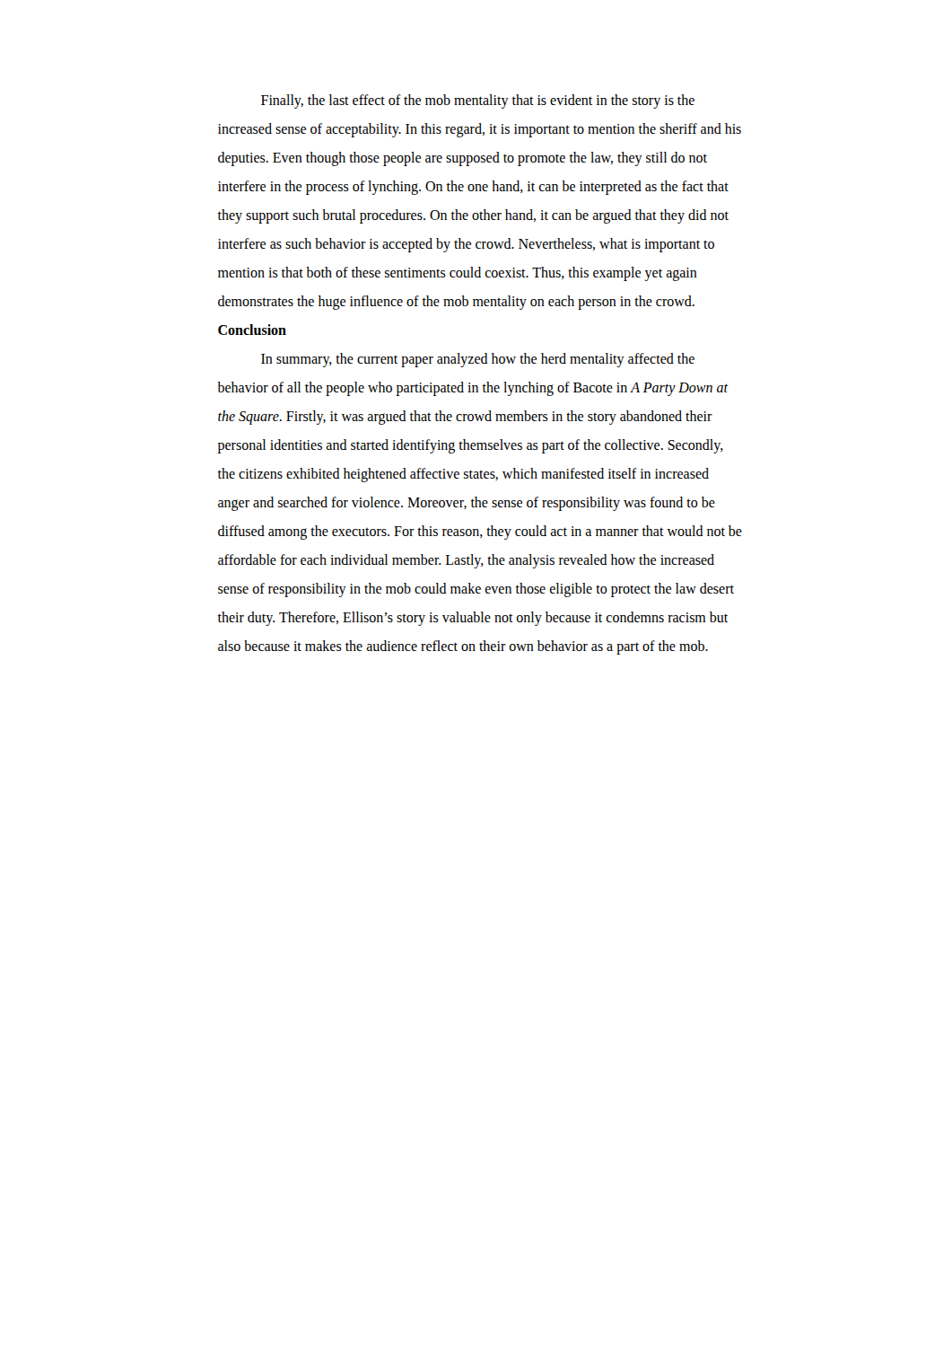Finally, the last effect of the mob mentality that is evident in the story is the increased sense of acceptability. In this regard, it is important to mention the sheriff and his deputies. Even though those people are supposed to promote the law, they still do not interfere in the process of lynching. On the one hand, it can be interpreted as the fact that they support such brutal procedures. On the other hand, it can be argued that they did not interfere as such behavior is accepted by the crowd. Nevertheless, what is important to mention is that both of these sentiments could coexist. Thus, this example yet again demonstrates the huge influence of the mob mentality on each person in the crowd.
Conclusion
In summary, the current paper analyzed how the herd mentality affected the behavior of all the people who participated in the lynching of Bacote in A Party Down at the Square. Firstly, it was argued that the crowd members in the story abandoned their personal identities and started identifying themselves as part of the collective. Secondly, the citizens exhibited heightened affective states, which manifested itself in increased anger and searched for violence. Moreover, the sense of responsibility was found to be diffused among the executors. For this reason, they could act in a manner that would not be affordable for each individual member. Lastly, the analysis revealed how the increased sense of responsibility in the mob could make even those eligible to protect the law desert their duty. Therefore, Ellison’s story is valuable not only because it condemns racism but also because it makes the audience reflect on their own behavior as a part of the mob.